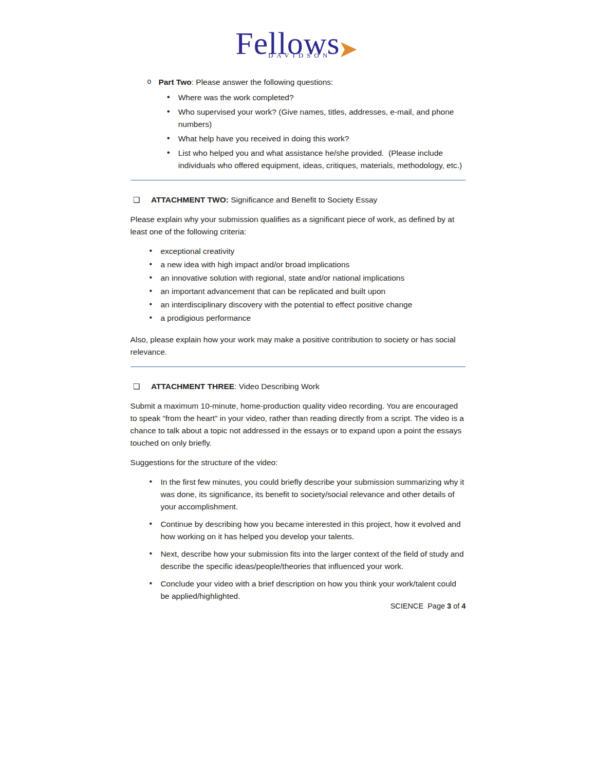Fellows➤
DAVIDSON
Part Two: Please answer the following questions:
Where was the work completed?
Who supervised your work? (Give names, titles, addresses, e-mail, and phone numbers)
What help have you received in doing this work?
List who helped you and what assistance he/she provided. (Please include individuals who offered equipment, ideas, critiques, materials, methodology, etc.)
ATTACHMENT TWO: Significance and Benefit to Society Essay
Please explain why your submission qualifies as a significant piece of work, as defined by at least one of the following criteria:
exceptional creativity
a new idea with high impact and/or broad implications
an innovative solution with regional, state and/or national implications
an important advancement that can be replicated and built upon
an interdisciplinary discovery with the potential to effect positive change
a prodigious performance
Also, please explain how your work may make a positive contribution to society or has social relevance.
ATTACHMENT THREE: Video Describing Work
Submit a maximum 10-minute, home-production quality video recording. You are encouraged to speak “from the heart” in your video, rather than reading directly from a script. The video is a chance to talk about a topic not addressed in the essays or to expand upon a point the essays touched on only briefly.
Suggestions for the structure of the video:
In the first few minutes, you could briefly describe your submission summarizing why it was done, its significance, its benefit to society/social relevance and other details of your accomplishment.
Continue by describing how you became interested in this project, how it evolved and how working on it has helped you develop your talents.
Next, describe how your submission fits into the larger context of the field of study and describe the specific ideas/people/theories that influenced your work.
Conclude your video with a brief description on how you think your work/talent could be applied/highlighted.
SCIENCE Page 3 of 4